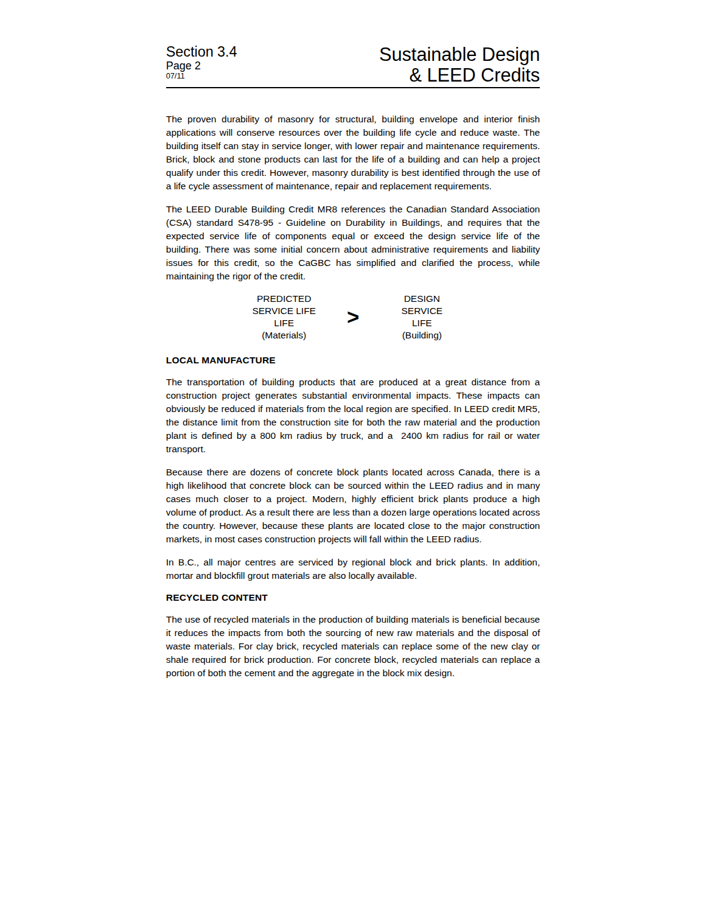| Section 3.4 Page 2 07/11 | Sustainable Design & LEED Credits |
The proven durability of masonry for structural, building envelope and interior finish applications will conserve resources over the building life cycle and reduce waste. The building itself can stay in service longer, with lower repair and maintenance requirements. Brick, block and stone products can last for the life of a building and can help a project qualify under this credit. However, masonry durability is best identified through the use of a life cycle assessment of maintenance, repair and replacement requirements.
The LEED Durable Building Credit MR8 references the Canadian Standard Association (CSA) standard S478-95 - Guideline on Durability in Buildings, and requires that the expected service life of components equal or exceed the design service life of the building. There was some initial concern about administrative requirements and liability issues for this credit, so the CaGBC has simplified and clarified the process, while maintaining the rigor of the credit.
| PREDICTED SERVICE LIFE LIFE (Materials) | > | DESIGN SERVICE LIFE (Building) |
LOCAL MANUFACTURE
The transportation of building products that are produced at a great distance from a construction project generates substantial environmental impacts. These impacts can obviously be reduced if materials from the local region are specified. In LEED credit MR5, the distance limit from the construction site for both the raw material and the production plant is defined by a 800 km radius by truck, and a 2400 km radius for rail or water transport.
Because there are dozens of concrete block plants located across Canada, there is a high likelihood that concrete block can be sourced within the LEED radius and in many cases much closer to a project. Modern, highly efficient brick plants produce a high volume of product. As a result there are less than a dozen large operations located across the country. However, because these plants are located close to the major construction markets, in most cases construction projects will fall within the LEED radius.
In B.C., all major centres are serviced by regional block and brick plants. In addition, mortar and blockfill grout materials are also locally available.
RECYCLED CONTENT
The use of recycled materials in the production of building materials is beneficial because it reduces the impacts from both the sourcing of new raw materials and the disposal of waste materials. For clay brick, recycled materials can replace some of the new clay or shale required for brick production. For concrete block, recycled materials can replace a portion of both the cement and the aggregate in the block mix design.